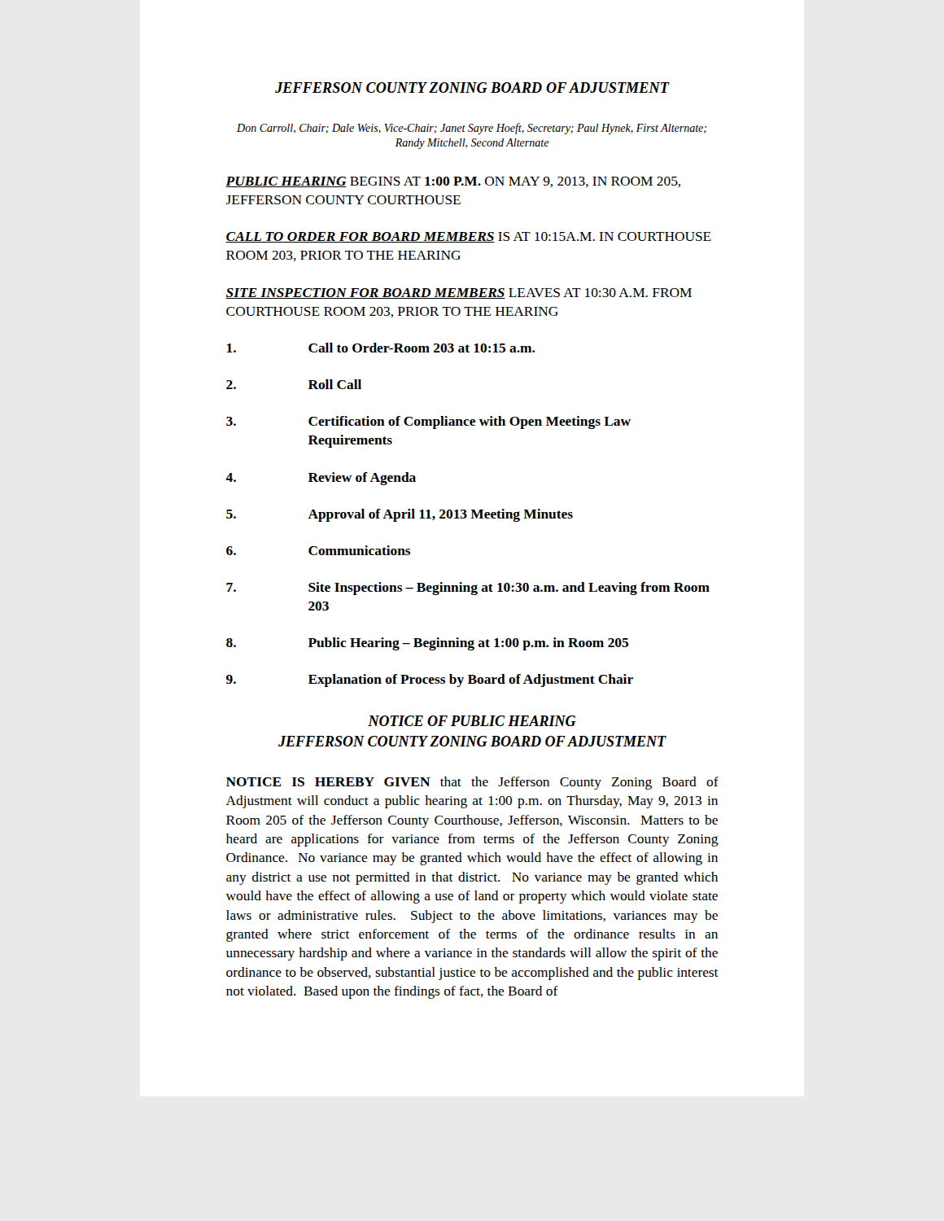JEFFERSON COUNTY ZONING BOARD OF ADJUSTMENT
Don Carroll, Chair; Dale Weis, Vice-Chair; Janet Sayre Hoeft, Secretary; Paul Hynek, First Alternate;
Randy Mitchell, Second Alternate
PUBLIC HEARING BEGINS AT 1:00 P.M. ON MAY 9, 2013, IN ROOM 205, JEFFERSON COUNTY COURTHOUSE
CALL TO ORDER FOR BOARD MEMBERS IS AT 10:15A.M. IN COURTHOUSE ROOM 203, PRIOR TO THE HEARING
SITE INSPECTION FOR BOARD MEMBERS LEAVES AT 10:30 A.M. FROM COURTHOUSE ROOM 203, PRIOR TO THE HEARING
1. Call to Order-Room 203 at 10:15 a.m.
2. Roll Call
3. Certification of Compliance with Open Meetings Law Requirements
4. Review of Agenda
5. Approval of April 11, 2013 Meeting Minutes
6. Communications
7. Site Inspections – Beginning at 10:30 a.m. and Leaving from Room 203
8. Public Hearing – Beginning at 1:00 p.m. in Room 205
9. Explanation of Process by Board of Adjustment Chair
NOTICE OF PUBLIC HEARINGJEFFERSON COUNTY ZONING BOARD OF ADJUSTMENT
NOTICE IS HEREBY GIVEN that the Jefferson County Zoning Board of Adjustment will conduct a public hearing at 1:00 p.m. on Thursday, May 9, 2013 in Room 205 of the Jefferson County Courthouse, Jefferson, Wisconsin. Matters to be heard are applications for variance from terms of the Jefferson County Zoning Ordinance. No variance may be granted which would have the effect of allowing in any district a use not permitted in that district. No variance may be granted which would have the effect of allowing a use of land or property which would violate state laws or administrative rules. Subject to the above limitations, variances may be granted where strict enforcement of the terms of the ordinance results in an unnecessary hardship and where a variance in the standards will allow the spirit of the ordinance to be observed, substantial justice to be accomplished and the public interest not violated. Based upon the findings of fact, the Board of